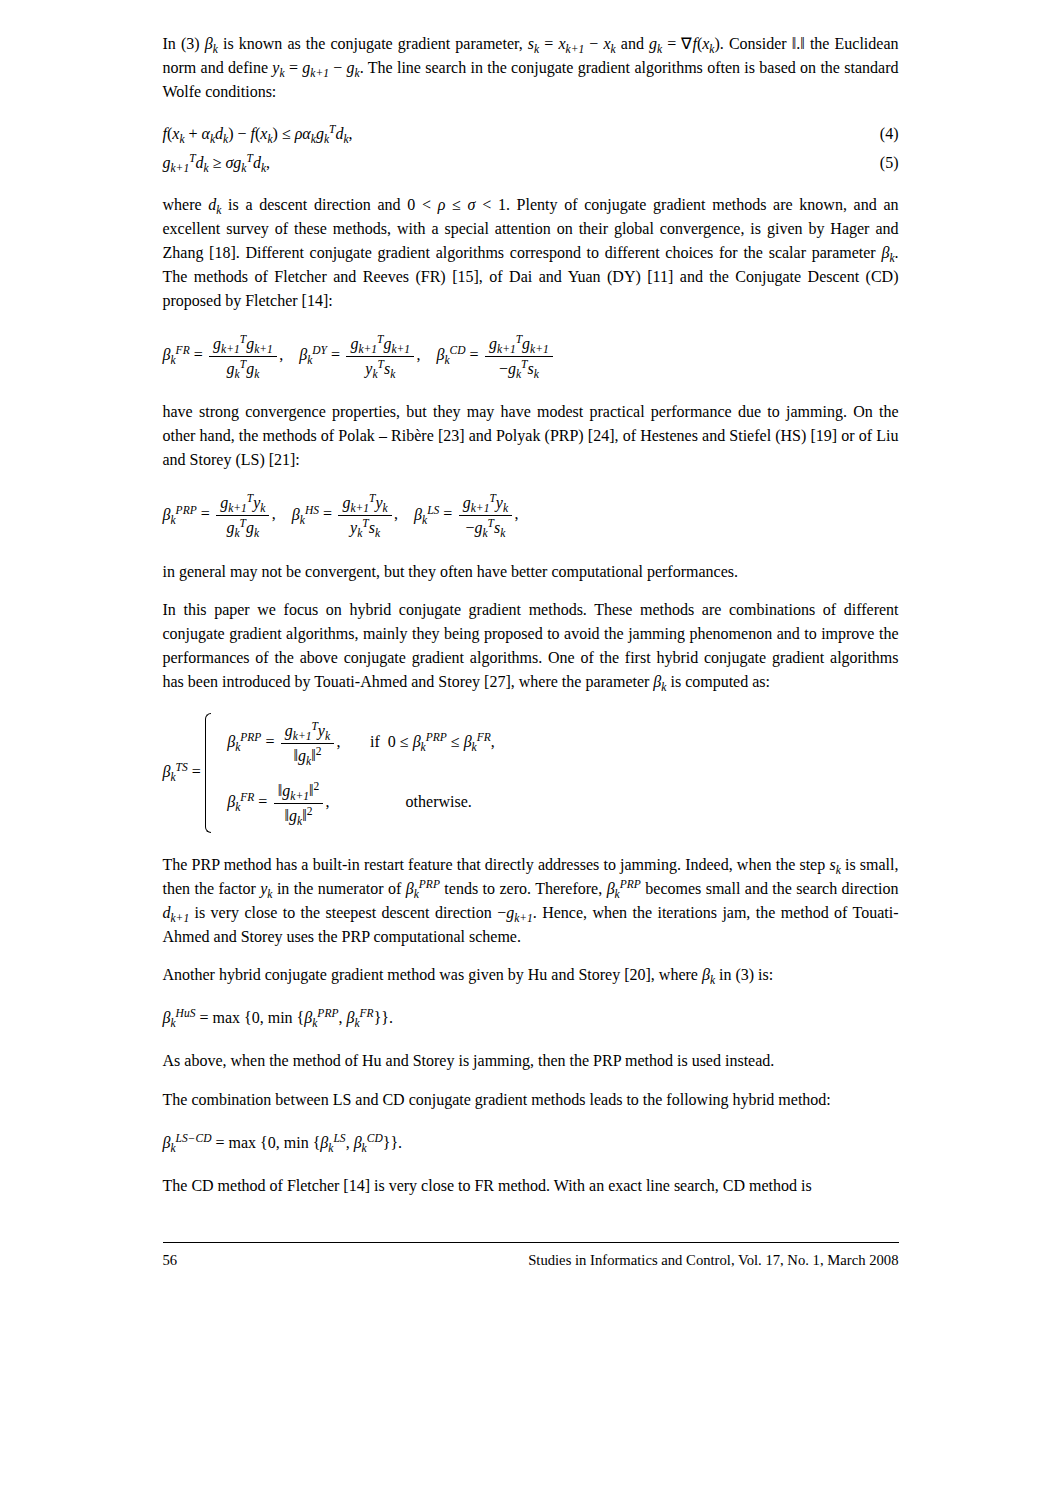In (3) βk is known as the conjugate gradient parameter, sk = xk+1 − xk and gk = ∇f(xk). Consider ‖.‖ the Euclidean norm and define yk = gk+1 − gk. The line search in the conjugate gradient algorithms often is based on the standard Wolfe conditions:
(4) f(xk + αkdk) − f(xk) ≤ ραkgkTdk, (5) gk+1Tdk ≥ σgkTdk,
where dk is a descent direction and 0 < ρ ≤ σ < 1. Plenty of conjugate gradient methods are known, and an excellent survey of these methods, with a special attention on their global convergence, is given by Hager and Zhang [18]. Different conjugate gradient algorithms correspond to different choices for the scalar parameter βk. The methods of Fletcher and Reeves (FR) [15], of Dai and Yuan (DY) [11] and the Conjugate Descent (CD) proposed by Fletcher [14]:
βkFR = gk+1Tgk+1 gkTgk, βkDY = gk+1Tgk+1 ykTsk, βkCD = gk+1Tgk+1−gkTsk
have strong convergence properties, but they may have modest practical performance due to jamming. On the other hand, the methods of Polak – Ribère [23] and Polyak (PRP) [24], of Hestenes and Stiefel (HS) [19] or of Liu and Storey (LS) [21]:
βkPRP = gk+1Tyk gkTgk, βkHS = gk+1Tyk ykTsk, βkLS = gk+1Tyk−gkTsk,
in general may not be convergent, but they often have better computational performances.
In this paper we focus on hybrid conjugate gradient methods. These methods are combinations of different conjugate gradient algorithms, mainly they being proposed to avoid the jamming phenomenon and to improve the performances of the above conjugate gradient algorithms. One of the first hybrid conjugate gradient algorithms has been introduced by Touati-Ahmed and Storey [27], where the parameter βk is computed as:
βkTS = βkPRP = gk+1Tyk‖gk‖2, if 0 ≤ βkPRP ≤ βkFR, βkFR = ‖gk+1‖2‖gk‖2, otherwise.
The PRP method has a built-in restart feature that directly addresses to jamming. Indeed, when the step sk is small, then the factor yk in the numerator of βkPRP tends to zero. Therefore, βkPRP becomes small and the search direction dk+1 is very close to the steepest descent direction −gk+1. Hence, when the iterations jam, the method of Touati-Ahmed and Storey uses the PRP computational scheme.
Another hybrid conjugate gradient method was given by Hu and Storey [20], where βk in (3) is:
βkHuS = max {0, min {βkPRP, βkFR}}.
As above, when the method of Hu and Storey is jamming, then the PRP method is used instead.
The combination between LS and CD conjugate gradient methods leads to the following hybrid method:
βkLS−CD = max {0, min {βkLS, βkCD}}.
The CD method of Fletcher [14] is very close to FR method. With an exact line search, CD method is
56 Studies in Informatics and Control, Vol. 17, No. 1, March 2008